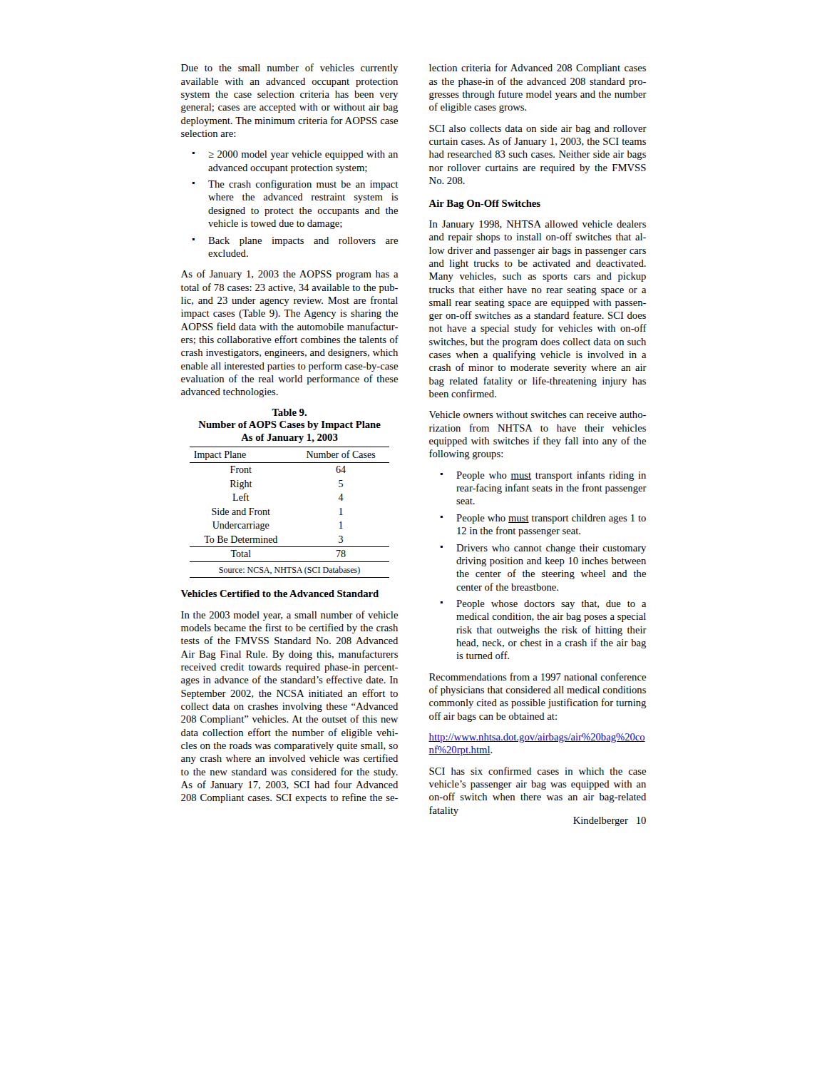Due to the small number of vehicles currently available with an advanced occupant protection system the case selection criteria has been very general; cases are accepted with or without air bag deployment. The minimum criteria for AOPSS case selection are:
≥ 2000 model year vehicle equipped with an advanced occupant protection system;
The crash configuration must be an impact where the advanced restraint system is designed to protect the occupants and the vehicle is towed due to damage;
Back plane impacts and rollovers are excluded.
As of January 1, 2003 the AOPSS program has a total of 78 cases: 23 active, 34 available to the public, and 23 under agency review. Most are frontal impact cases (Table 9). The Agency is sharing the AOPSS field data with the automobile manufacturers; this collaborative effort combines the talents of crash investigators, engineers, and designers, which enable all interested parties to perform case-by-case evaluation of the real world performance of these advanced technologies.
Table 9.
Number of AOPS Cases by Impact Plane
As of January 1, 2003
| Impact Plane | Number of Cases |
| --- | --- |
| Front | 64 |
| Right | 5 |
| Left | 4 |
| Side and Front | 1 |
| Undercarriage | 1 |
| To Be Determined | 3 |
| Total | 78 |
Source: NCSA, NHTSA (SCI Databases)
Vehicles Certified to the Advanced Standard
In the 2003 model year, a small number of vehicle models became the first to be certified by the crash tests of the FMVSS Standard No. 208 Advanced Air Bag Final Rule. By doing this, manufacturers received credit towards required phase-in percentages in advance of the standard’s effective date. In September 2002, the NCSA initiated an effort to collect data on crashes involving these “Advanced 208 Compliant” vehicles. At the outset of this new data collection effort the number of eligible vehicles on the roads was comparatively quite small, so any crash where an involved vehicle was certified to the new standard was considered for the study. As of January 17, 2003, SCI had four Advanced 208 Compliant cases. SCI expects to refine the selection criteria for Advanced 208 Compliant cases as the phase-in of the advanced 208 standard progresses through future model years and the number of eligible cases grows.
SCI also collects data on side air bag and rollover curtain cases. As of January 1, 2003, the SCI teams had researched 83 such cases. Neither side air bags nor rollover curtains are required by the FMVSS No. 208.
Air Bag On-Off Switches
In January 1998, NHTSA allowed vehicle dealers and repair shops to install on-off switches that allow driver and passenger air bags in passenger cars and light trucks to be activated and deactivated. Many vehicles, such as sports cars and pickup trucks that either have no rear seating space or a small rear seating space are equipped with passenger on-off switches as a standard feature. SCI does not have a special study for vehicles with on-off switches, but the program does collect data on such cases when a qualifying vehicle is involved in a crash of minor to moderate severity where an air bag related fatality or life-threatening injury has been confirmed.
Vehicle owners without switches can receive authorization from NHTSA to have their vehicles equipped with switches if they fall into any of the following groups:
People who must transport infants riding in rear-facing infant seats in the front passenger seat.
People who must transport children ages 1 to 12 in the front passenger seat.
Drivers who cannot change their customary driving position and keep 10 inches between the center of the steering wheel and the center of the breastbone.
People whose doctors say that, due to a medical condition, the air bag poses a special risk that outweighs the risk of hitting their head, neck, or chest in a crash if the air bag is turned off.
Recommendations from a 1997 national conference of physicians that considered all medical conditions commonly cited as possible justification for turning off air bags can be obtained at:
http://www.nhtsa.dot.gov/airbags/air%20bag%20conf%20rpt.html.
SCI has six confirmed cases in which the case vehicle’s passenger air bag was equipped with an on-off switch when there was an air bag-related fatality
Kindelberger 10